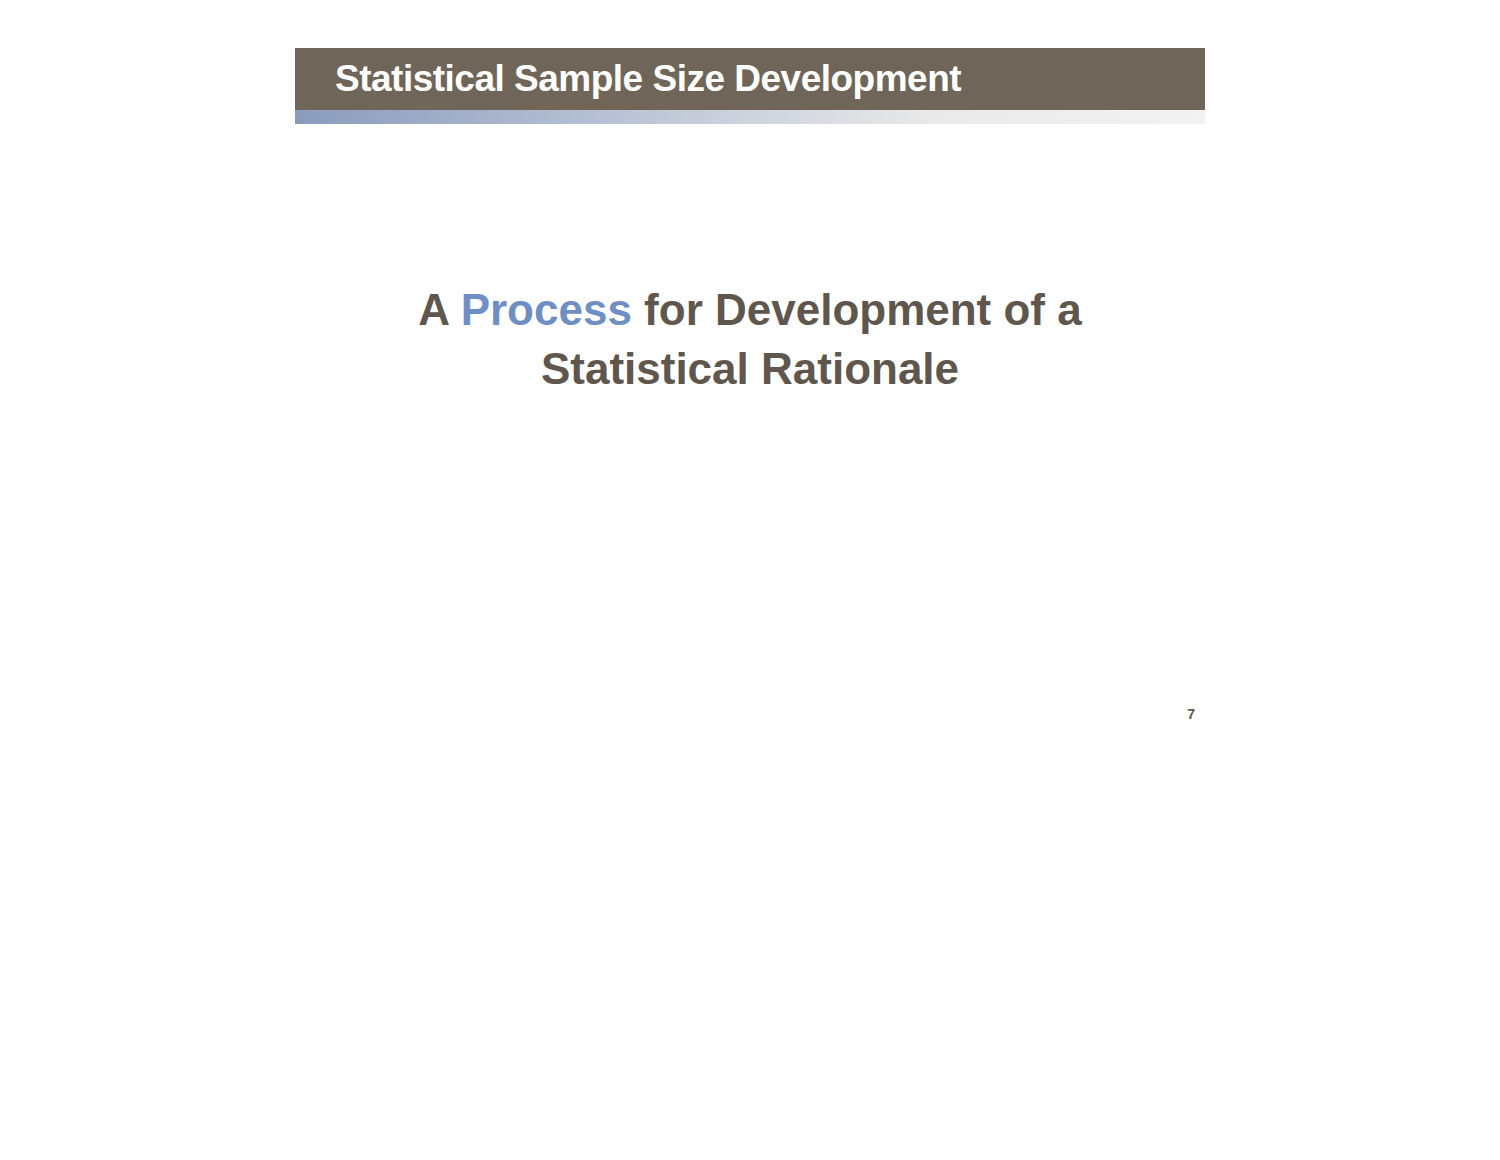Statistical Sample Size Development
A Process for Development of a Statistical Rationale
7